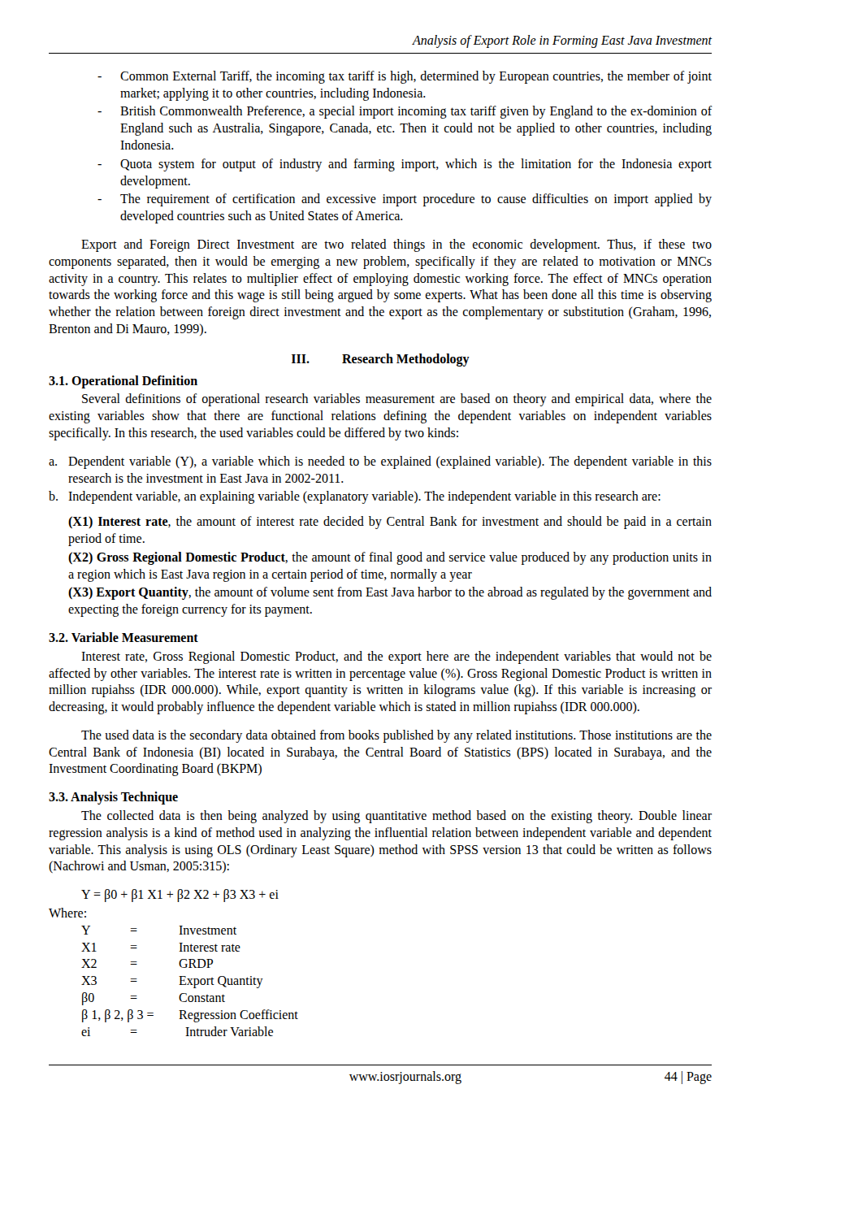Analysis of Export Role in Forming East Java Investment
Common External Tariff, the incoming tax tariff is high, determined by European countries, the member of joint market; applying it to other countries, including Indonesia.
British Commonwealth Preference, a special import incoming tax tariff given by England to the ex-dominion of England such as Australia, Singapore, Canada, etc. Then it could not be applied to other countries, including Indonesia.
Quota system for output of industry and farming import, which is the limitation for the Indonesia export development.
The requirement of certification and excessive import procedure to cause difficulties on import applied by developed countries such as United States of America.
Export and Foreign Direct Investment are two related things in the economic development. Thus, if these two components separated, then it would be emerging a new problem, specifically if they are related to motivation or MNCs activity in a country. This relates to multiplier effect of employing domestic working force. The effect of MNCs operation towards the working force and this wage is still being argued by some experts. What has been done all this time is observing whether the relation between foreign direct investment and the export as the complementary or substitution (Graham, 1996, Brenton and Di Mauro, 1999).
III. Research Methodology
3.1. Operational Definition
Several definitions of operational research variables measurement are based on theory and empirical data, where the existing variables show that there are functional relations defining the dependent variables on independent variables specifically. In this research, the used variables could be differed by two kinds:
Dependent variable (Y), a variable which is needed to be explained (explained variable). The dependent variable in this research is the investment in East Java in 2002-2011.
Independent variable, an explaining variable (explanatory variable). The independent variable in this research are:
(X1) Interest rate, the amount of interest rate decided by Central Bank for investment and should be paid in a certain period of time.
(X2) Gross Regional Domestic Product, the amount of final good and service value produced by any production units in a region which is East Java region in a certain period of time, normally a year
(X3) Export Quantity, the amount of volume sent from East Java harbor to the abroad as regulated by the government and expecting the foreign currency for its payment.
3.2. Variable Measurement
Interest rate, Gross Regional Domestic Product, and the export here are the independent variables that would not be affected by other variables. The interest rate is written in percentage value (%). Gross Regional Domestic Product is written in million rupiahss (IDR 000.000). While, export quantity is written in kilograms value (kg). If this variable is increasing or decreasing, it would probably influence the dependent variable which is stated in million rupiahss (IDR 000.000).
The used data is the secondary data obtained from books published by any related institutions. Those institutions are the Central Bank of Indonesia (BI) located in Surabaya, the Central Board of Statistics (BPS) located in Surabaya, and the Investment Coordinating Board (BKPM)
3.3. Analysis Technique
The collected data is then being analyzed by using quantitative method based on the existing theory. Double linear regression analysis is a kind of method used in analyzing the influential relation between independent variable and dependent variable. This analysis is using OLS (Ordinary Least Square) method with SPSS version 13 that could be written as follows (Nachrowi and Usman, 2005:315):
Y = β0 + β1 X1 + β2 X2 + β3 X3 + ei
Where:
| Y | = | Investment |
| X1 | = | Interest rate |
| X2 | = | GRDP |
| X3 | = | Export Quantity |
| β0 | = | Constant |
| β 1, β 2, β 3 = | Regression Coefficient |
| ei | = | Intruder Variable |
www.iosrjournals.org
44 | Page